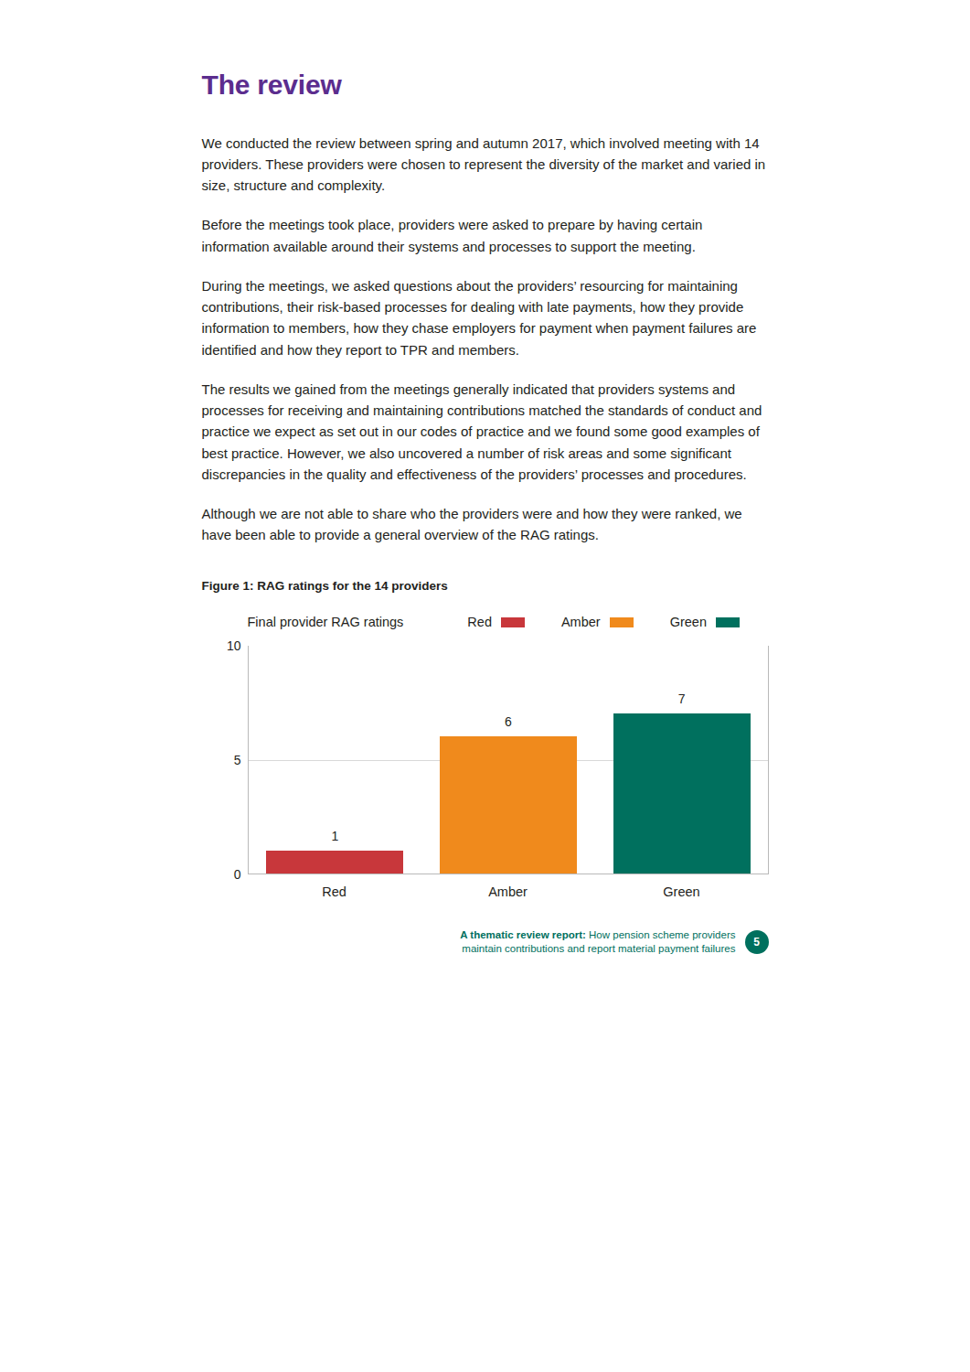The review
We conducted the review between spring and autumn 2017, which involved meeting with 14 providers. These providers were chosen to represent the diversity of the market and varied in size, structure and complexity.
Before the meetings took place, providers were asked to prepare by having certain information available around their systems and processes to support the meeting.
During the meetings, we asked questions about the providers’ resourcing for maintaining contributions, their risk-based processes for dealing with late payments, how they provide information to members, how they chase employers for payment when payment failures are identified and how they report to TPR and members.
The results we gained from the meetings generally indicated that providers systems and processes for receiving and maintaining contributions matched the standards of conduct and practice we expect as set out in our codes of practice and we found some good examples of best practice. However, we also uncovered a number of risk areas and some significant discrepancies in the quality and effectiveness of the providers’ processes and procedures.
Although we are not able to share who the providers were and how they were ranked, we have been able to provide a general overview of the RAG ratings.
Figure 1: RAG ratings for the 14 providers
Final provider RAG ratings Red Amber Green
10 5 0
1
6
7
Red
Amber
Green
A thematic review report: How pension scheme providers
maintain contributions and report material payment failures
5